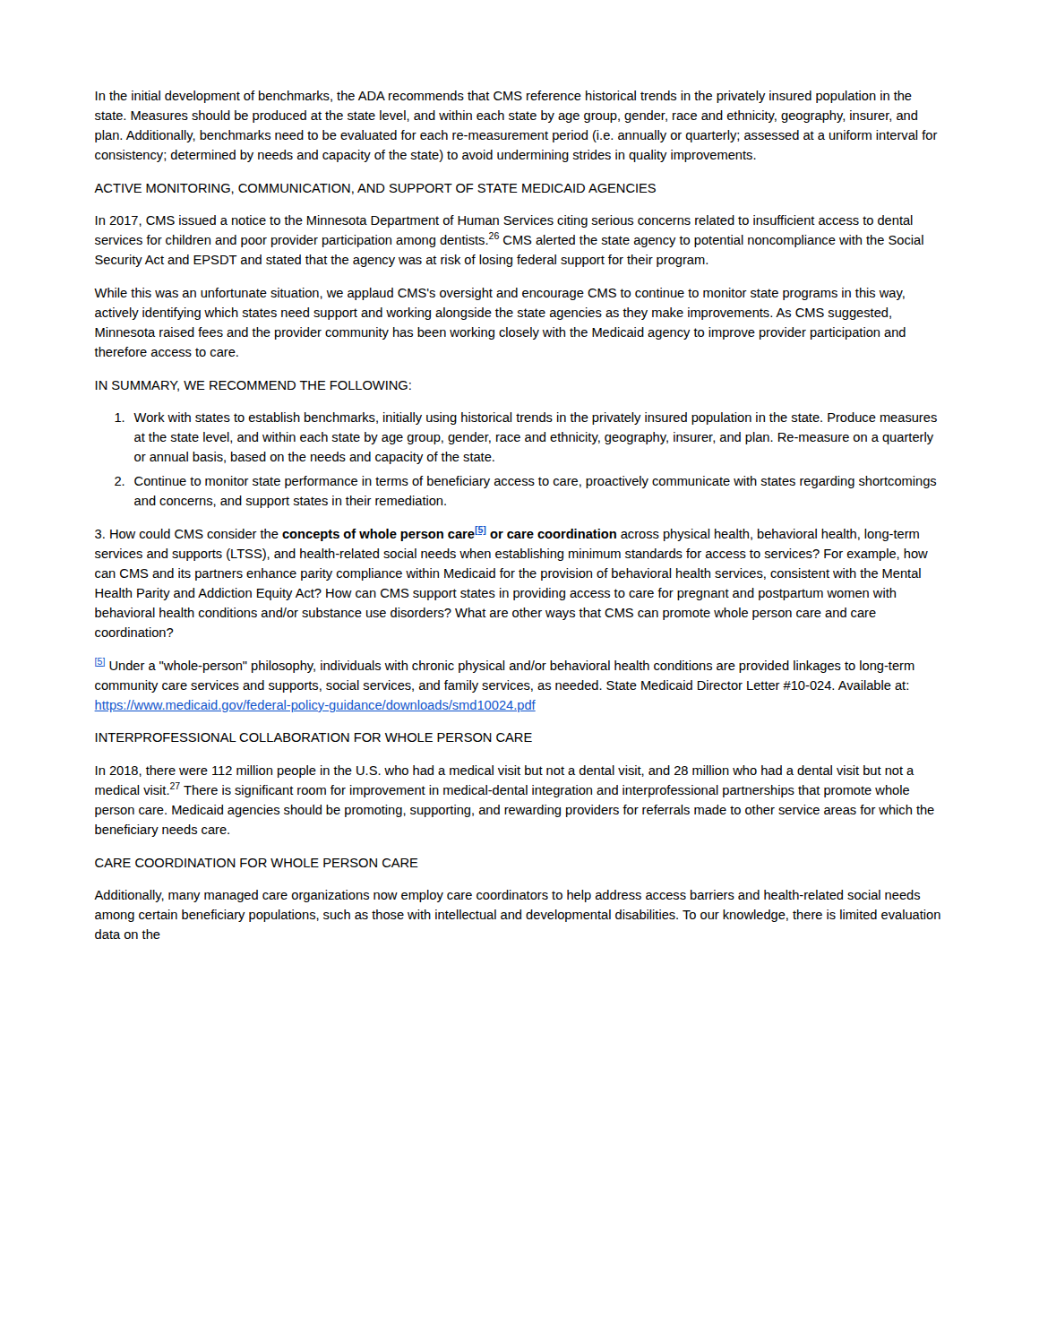In the initial development of benchmarks, the ADA recommends that CMS reference historical trends in the privately insured population in the state. Measures should be produced at the state level, and within each state by age group, gender, race and ethnicity, geography, insurer, and plan. Additionally, benchmarks need to be evaluated for each re-measurement period (i.e. annually or quarterly; assessed at a uniform interval for consistency; determined by needs and capacity of the state) to avoid undermining strides in quality improvements.
Active monitoring, communication, and support of state Medicaid agencies
In 2017, CMS issued a notice to the Minnesota Department of Human Services citing serious concerns related to insufficient access to dental services for children and poor provider participation among dentists.26 CMS alerted the state agency to potential noncompliance with the Social Security Act and EPSDT and stated that the agency was at risk of losing federal support for their program.
While this was an unfortunate situation, we applaud CMS's oversight and encourage CMS to continue to monitor state programs in this way, actively identifying which states need support and working alongside the state agencies as they make improvements. As CMS suggested, Minnesota raised fees and the provider community has been working closely with the Medicaid agency to improve provider participation and therefore access to care.
In summary, we recommend the following:
Work with states to establish benchmarks, initially using historical trends in the privately insured population in the state. Produce measures at the state level, and within each state by age group, gender, race and ethnicity, geography, insurer, and plan. Re-measure on a quarterly or annual basis, based on the needs and capacity of the state.
Continue to monitor state performance in terms of beneficiary access to care, proactively communicate with states regarding shortcomings and concerns, and support states in their remediation.
3. How could CMS consider the concepts of whole person care[5] or care coordination across physical health, behavioral health, long-term services and supports (LTSS), and health-related social needs when establishing minimum standards for access to services? For example, how can CMS and its partners enhance parity compliance within Medicaid for the provision of behavioral health services, consistent with the Mental Health Parity and Addiction Equity Act? How can CMS support states in providing access to care for pregnant and postpartum women with behavioral health conditions and/or substance use disorders? What are other ways that CMS can promote whole person care and care coordination?
[5] Under a "whole-person" philosophy, individuals with chronic physical and/or behavioral health conditions are provided linkages to long-term community care services and supports, social services, and family services, as needed. State Medicaid Director Letter #10-024. Available at: https://www.medicaid.gov/federal-policy-guidance/downloads/smd10024.pdf
Interprofessional collaboration for whole person care
In 2018, there were 112 million people in the U.S. who had a medical visit but not a dental visit, and 28 million who had a dental visit but not a medical visit.27 There is significant room for improvement in medical-dental integration and interprofessional partnerships that promote whole person care. Medicaid agencies should be promoting, supporting, and rewarding providers for referrals made to other service areas for which the beneficiary needs care.
Care coordination for whole person care
Additionally, many managed care organizations now employ care coordinators to help address access barriers and health-related social needs among certain beneficiary populations, such as those with intellectual and developmental disabilities. To our knowledge, there is limited evaluation data on the